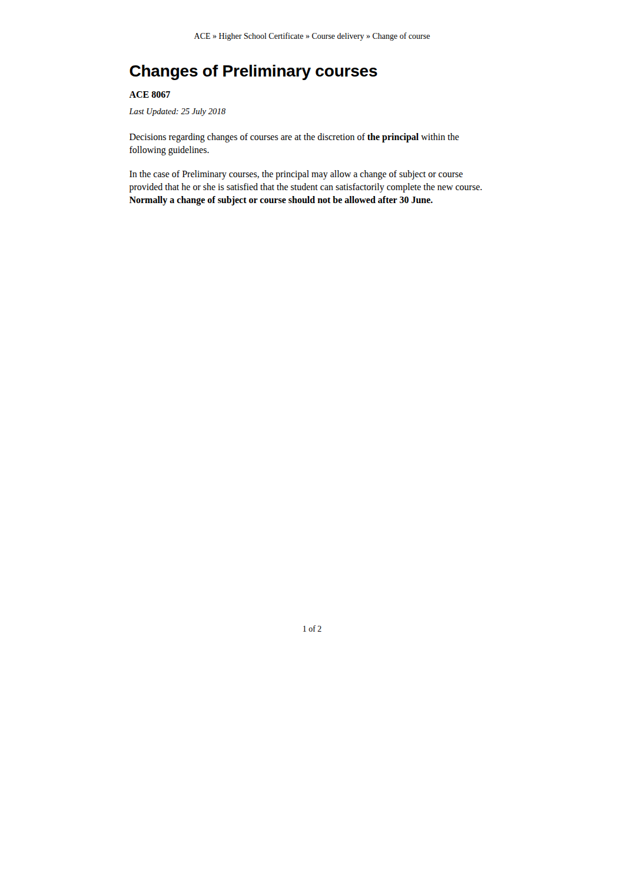ACE » Higher School Certificate » Course delivery » Change of course
Changes of Preliminary courses
ACE 8067
Last Updated: 25 July 2018
Decisions regarding changes of courses are at the discretion of the principal within the following guidelines.
In the case of Preliminary courses, the principal may allow a change of subject or course provided that he or she is satisfied that the student can satisfactorily complete the new course. Normally a change of subject or course should not be allowed after 30 June.
1 of 2